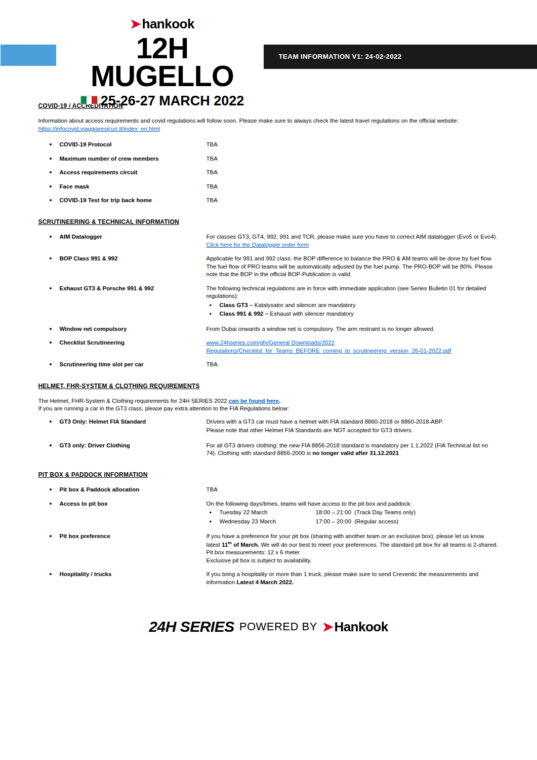➤hankook
12H MUGELLO
25-26-27 MARCH 2022
TEAM INFORMATION V1: 24-02-2022
COVID-19 / ACCREDITATION
Information about access requirements and covid regulations will follow soon. Please make sure to always check the latest travel regulations on the official website: https://infocovid.viaggiaresicuri.it/index_en.html
COVID-19 Protocol
TBA
Maximum number of crew members
TBA
Access requirements circuit
TBA
Face mask
TBA
COVID-19 Test for trip back home
TBA
SCRUTINEERING & TECHNICAL INFORMATION
AIM Datalogger
For classes GT3, GT4, 992, 991 and TCR, please make sure you have to correct AIM datalogger (Evo5 or Evo4). Click here for the Datalogger order form
BOP Class 991 & 992
Applicable for 991 and 992 class: the BOP difference to balance the PRO & AM teams will be done by fuel flow. The fuel flow of PRO teams will be automatically adjusted by the fuel pump. The PRO-BOP will be 80%. Please note that the BOP in the official BOP-Publication is valid.
Exhaust GT3 & Porsche 991 & 992
The following technical regulations are in force with immediate application (see Series Bulletin 01 for detailed regulations):
Class GT3 – Katalysator and silencer are mandatory
Class 991 & 992 – Exhaust with silencer mandatory
Window net compulsory
From Dubai onwards a window net is compulsory. The arm restraint is no longer allowed.
Checklist Scrutineering
www.24hseries.com/gfx/General Downloads/2022 Regulations/Checklist_for_Teams_BEFORE_coming_to_scrutineering_version_26-01-2022.pdf
Scrutineering time slot per car
TBA
HELMET, FHR-SYSTEM & CLOTHING REQUIREMENTS
The Helmet, FHR-System & Clothing requirements for 24H SERIES 2022 can be found here.
If you are running a car in the GT3 class, please pay extra attention to the FIA Regulations below:
GT3 Only: Helmet FIA Standard
Drivers with a GT3 car must have a helmet with FIA standard 8860-2018 or 8860-2018-ABP.
Please note that other Helmet FIA Standards are NOT accepted for GT3 drivers.
GT3 only: Driver Clothing
For all GT3 drivers clothing: the new FIA 8856-2018 standard is mandatory per 1.1.2022 (FIA Technical list no 74). Clothing with standard 8856-2000 is no longer valid after 31.12.2021
PIT BOX & PADDOCK INFORMATION
Pit box & Paddock allocation
TBA
Access to pit box
On the following days/times, teams will have access to the pit box and paddock:
Tuesday 22 March18:00 – 21:00 (Track Day Teams only)
Wednesday 23 March17:00 – 20:00 (Regular access)
Pit box preference
If you have a preference for your pit box (sharing with another team or an exclusive box), please let us know latest 11th of March. We will do our best to meet your preferences. The standard pit box for all teams is 2-shared. Pit box measurements: 12 x 6 meter
Exclusive pit box is subject to availability.
Hospitality / trucks
If you bring a hospitality or more than 1 truck, please make sure to send Creventic the measurements and information Latest 4 March 2022.
24H SERIES POWERED BY➤Hankook